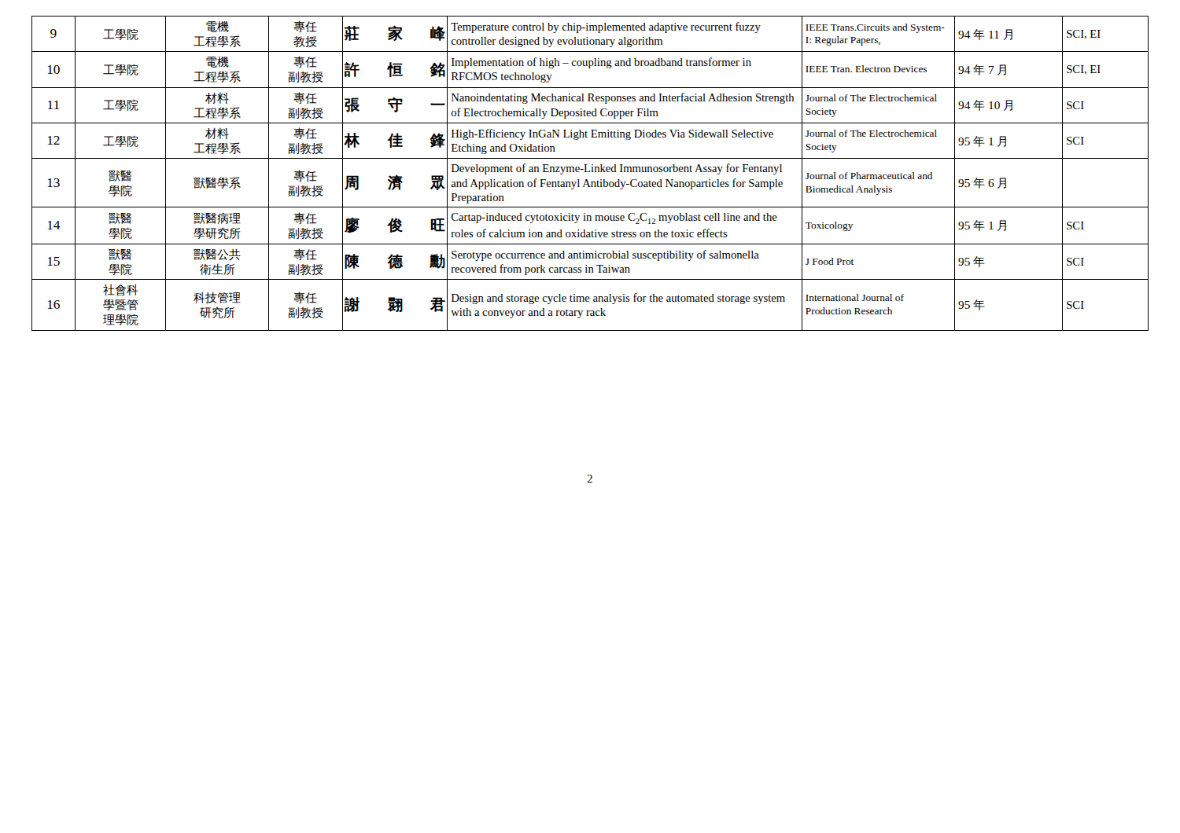| 9 | 工學院 | 電機 工程學系 | 專任 教授 | 莊 家 峰 | Temperature control by chip-implemented adaptive recurrent fuzzy controller designed by evolutionary algorithm | IEEE Trans.Circuits and System- I: Regular Papers, | 94 年 11 月 | SCI, EI |
| 10 | 工學院 | 電機 工程學系 | 專任 副教授 | 許 恒 銘 | Implementation of high – coupling and broadband transformer in RFCMOS technology | IEEE Tran. Electron Devices | 94 年 7 月 | SCI, EI |
| 11 | 工學院 | 材料 工程學系 | 專任 副教授 | 張 守 一 | Nanoindentating Mechanical Responses and Interfacial Adhesion Strength of Electrochemically Deposited Copper Film | Journal of The Electrochemical Society | 94 年 10 月 | SCI |
| 12 | 工學院 | 材料 工程學系 | 專任 副教授 | 林 佳 鋒 | High-Efficiency InGaN Light Emitting Diodes Via Sidewall Selective Etching and Oxidation | Journal of The Electrochemical Society | 95 年 1 月 | SCI |
| 13 | 獸醫 學院 | 獸醫學系 | 專任 副教授 | 周 濟 眾 | Development of an Enzyme-Linked Immunosorbent Assay for Fentanyl and Application of Fentanyl Antibody-Coated Nanoparticles for Sample Preparation | Journal of Pharmaceutical and Biomedical Analysis | 95 年 6 月 | |
| 14 | 獸醫 學院 | 獸醫病理 學研究所 | 專任 副教授 | 廖 俊 旺 | Cartap-induced cytotoxicity in mouse C 2 C 12 myoblast cell line and the roles of calcium ion and oxidative stress on the toxic effects | Toxicology | 95 年 1 月 | SCI |
| 15 | 獸醫 學院 | 獸醫公共 衛生所 | 專任 副教授 | 陳 德 勳 | Serotype occurrence and antimicrobial susceptibility of salmonella recovered from pork carcass in Taiwan | J Food Prot | 95 年 | SCI |
| 16 | 社會科 學暨管 理學院 | 科技管理 研究所 | 專任 副教授 | 謝 翾 君 | Design and storage cycle time analysis for the automated storage system with a conveyor and a rotary rack | International Journal of Production Research | 95 年 | SCI |
2